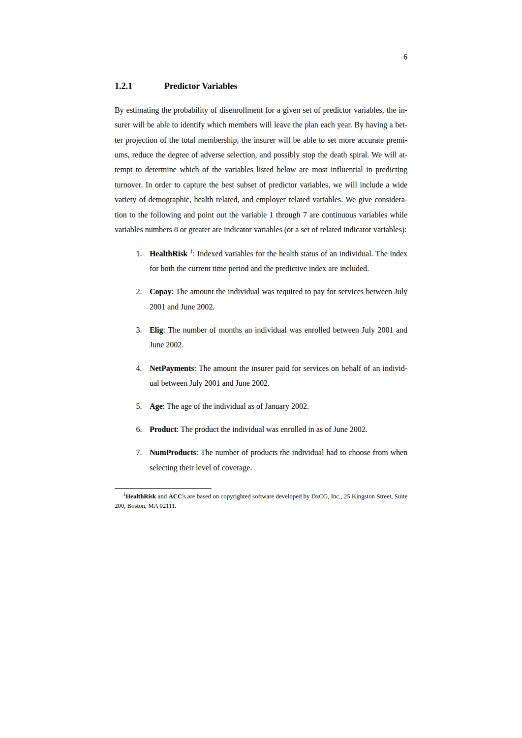6
1.2.1 Predictor Variables
By estimating the probability of disenrollment for a given set of predictor variables, the insurer will be able to identify which members will leave the plan each year. By having a better projection of the total membership, the insurer will be able to set more accurate premiums, reduce the degree of adverse selection, and possibly stop the death spiral. We will attempt to determine which of the variables listed below are most influential in predicting turnover. In order to capture the best subset of predictor variables, we will include a wide variety of demographic, health related, and employer related variables. We give consideration to the following and point out the variable 1 through 7 are continuous variables while variables numbers 8 or greater are indicator variables (or a set of related indicator variables):
HealthRisk 1: Indexed variables for the health status of an individual. The index for both the current time period and the predictive index are included.
Copay: The amount the individual was required to pay for services between July 2001 and June 2002.
Elig: The number of months an individual was enrolled between July 2001 and June 2002.
NetPayments: The amount the insurer paid for services on behalf of an individual between July 2001 and June 2002.
Age: The age of the individual as of January 2002.
Product: The product the individual was enrolled in as of June 2002.
NumProducts: The number of products the individual had to choose from when selecting their level of coverage.
1HealthRisk and ACC's are based on copyrighted software developed by DxCG, Inc., 25 Kingston Street, Suite 200, Boston, MA 02111.